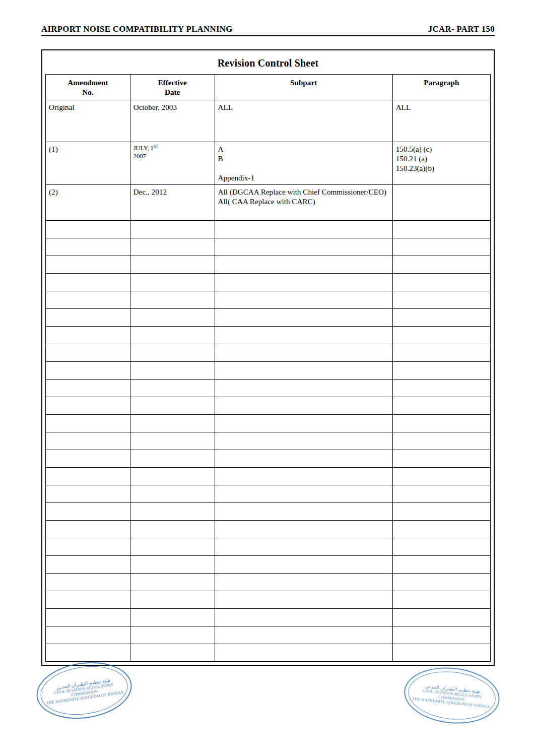Airport Noise Compatibility Planning JCAR- PART 150
Revision Control Sheet
| Amendment No. | Effective Date | Subpart | Paragraph |
| --- | --- | --- | --- |
| Original | October, 2003 | ALL | ALL |
| (1) | JULY, 1 ST 2007 | A B Appendix-1 | 150.5(a) (c) 150.21 (a) 150.23(a)(b) |
| (2) | Dec., 2012 | All (DGCAA Replace with Chief Commissioner/CEO) All( CAA Replace with CARC) | |
هيئة تنظيم الطيران المدني
CIVIL AVIATION REGULATORY COMMISSION
THE HASHEMITE KINGDOM OF JORDAN
هيئة تنظيم الطيران المدني
CIVIL AVIATION REGULATORY COMMISSION
THE HASHEMITE KINGDOM OF JORDAN